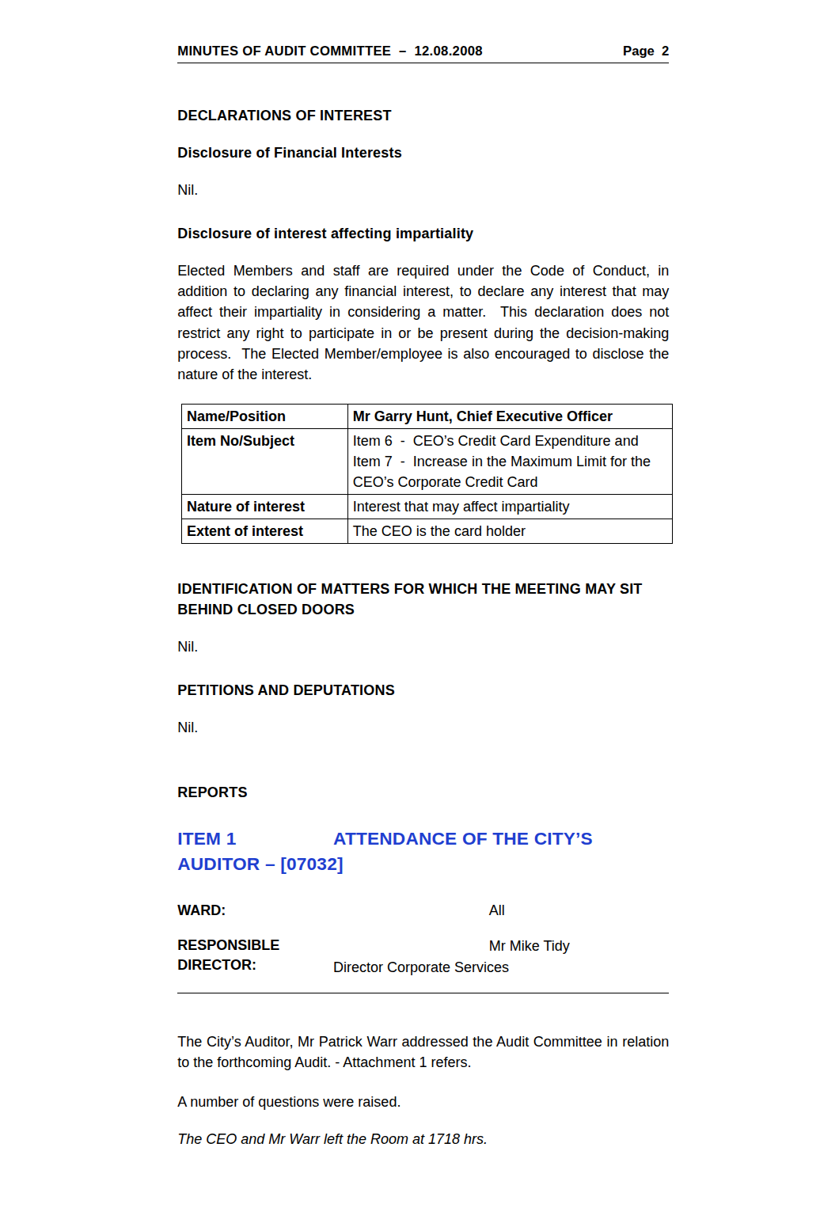MINUTES OF AUDIT COMMITTEE – 12.08.2008 Page 2
DECLARATIONS OF INTEREST
Disclosure of Financial Interests
Nil.
Disclosure of interest affecting impartiality
Elected Members and staff are required under the Code of Conduct, in addition to declaring any financial interest, to declare any interest that may affect their impartiality in considering a matter. This declaration does not restrict any right to participate in or be present during the decision-making process. The Elected Member/employee is also encouraged to disclose the nature of the interest.
| Name/Position | Mr Garry Hunt, Chief Executive Officer |
| Item No/Subject | Item 6 - CEO’s Credit Card Expenditure and Item 7 - Increase in the Maximum Limit for the CEO’s Corporate Credit Card |
| Nature of interest | Interest that may affect impartiality |
| Extent of interest | The CEO is the card holder |
IDENTIFICATION OF MATTERS FOR WHICH THE MEETING MAY SIT BEHIND CLOSED DOORS
Nil.
PETITIONS AND DEPUTATIONS
Nil.
REPORTS
ITEM 1 ATTENDANCE OF THE CITY’S AUDITOR – [07032]
WARD: All
RESPONSIBLE
DIRECTOR: Mr Mike Tidy
Director Corporate Services
The City’s Auditor, Mr Patrick Warr addressed the Audit Committee in relation to the forthcoming Audit. - Attachment 1 refers.
A number of questions were raised.
The CEO and Mr Warr left the Room at 1718 hrs.